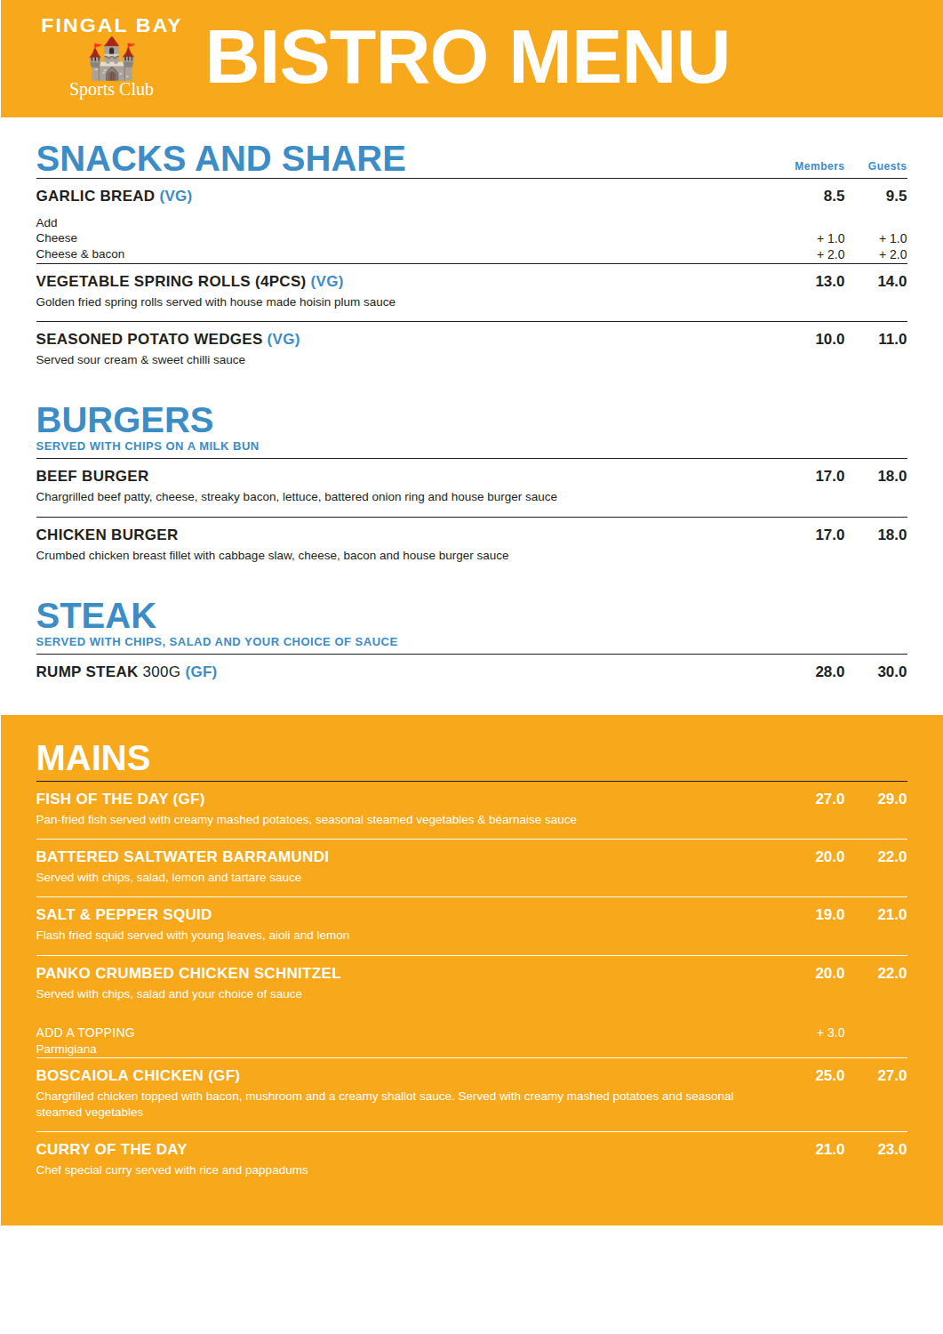Fingal Bay 🏰 Sports Club
Bistro Menu
Snacks and Share
Members Guests
| Garlic Bread (VG) | 8.5 | 9.5 |
| Add | | |
| Cheese | + 1.0 | + 1.0 |
| Cheese & bacon | + 2.0 | + 2.0 |
| Vegetable Spring Rolls (4pcs) (VG) Golden fried spring rolls served with house made hoisin plum sauce | 13.0 | 14.0 |
| Seasoned Potato Wedges (VG) Served sour cream & sweet chilli sauce | 10.0 | 11.0 |
Burgers
Served with chips on a milk bun
| Beef Burger Chargrilled beef patty, cheese, streaky bacon, lettuce, battered onion ring and house burger sauce | 17.0 | 18.0 |
| Chicken Burger Crumbed chicken breast fillet with cabbage slaw, cheese, bacon and house burger sauce | 17.0 | 18.0 |
Steak
Served with chips, salad and your choice of sauce
| Rump Steak 300G (GF) | 28.0 | 30.0 |
Mains
| Fish of the Day (GF) Pan-fried fish served with creamy mashed potatoes, seasonal steamed vegetables & béarnaise sauce | 27.0 | 29.0 |
| Battered Saltwater Barramundi Served with chips, salad, lemon and tartare sauce | 20.0 | 22.0 |
| Salt & Pepper Squid Flash fried squid served with young leaves, aioli and lemon | 19.0 | 21.0 |
| Panko Crumbed Chicken Schnitzel Served with chips, salad and your choice of sauce | 20.0 | 22.0 |
| Add a Topping Parmigiana | + 3.0 | |
| Boscaiola Chicken (GF) Chargrilled chicken topped with bacon, mushroom and a creamy shallot sauce. Served with creamy mashed potatoes and seasonal steamed vegetables | 25.0 | 27.0 |
| Curry of the Day Chef special curry served with rice and pappadums | 21.0 | 23.0 |